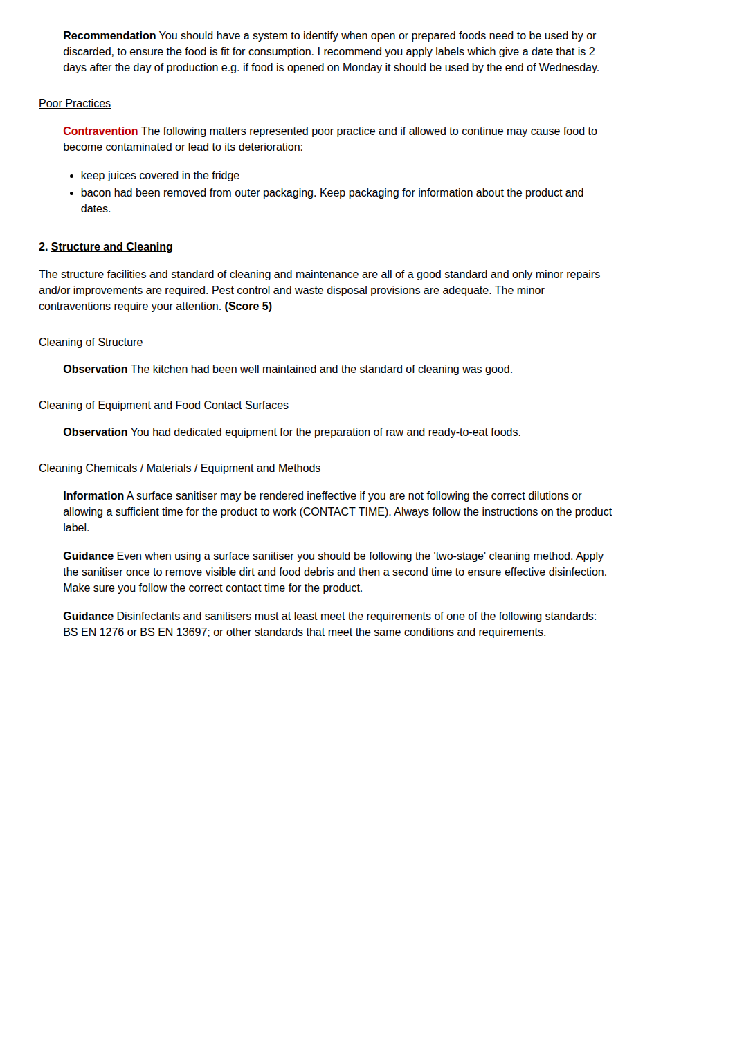Recommendation You should have a system to identify when open or prepared foods need to be used by or discarded, to ensure the food is fit for consumption. I recommend you apply labels which give a date that is 2 days after the day of production e.g. if food is opened on Monday it should be used by the end of Wednesday.
Poor Practices
Contravention The following matters represented poor practice and if allowed to continue may cause food to become contaminated or lead to its deterioration:
keep juices covered in the fridge
bacon had been removed from outer packaging. Keep packaging for information about the product and dates.
2. Structure and Cleaning
The structure facilities and standard of cleaning and maintenance are all of a good standard and only minor repairs and/or improvements are required. Pest control and waste disposal provisions are adequate. The minor contraventions require your attention. (Score 5)
Cleaning of Structure
Observation The kitchen had been well maintained and the standard of cleaning was good.
Cleaning of Equipment and Food Contact Surfaces
Observation You had dedicated equipment for the preparation of raw and ready-to-eat foods.
Cleaning Chemicals / Materials / Equipment and Methods
Information A surface sanitiser may be rendered ineffective if you are not following the correct dilutions or allowing a sufficient time for the product to work (CONTACT TIME). Always follow the instructions on the product label.
Guidance Even when using a surface sanitiser you should be following the 'two-stage' cleaning method. Apply the sanitiser once to remove visible dirt and food debris and then a second time to ensure effective disinfection. Make sure you follow the correct contact time for the product.
Guidance Disinfectants and sanitisers must at least meet the requirements of one of the following standards: BS EN 1276 or BS EN 13697; or other standards that meet the same conditions and requirements.